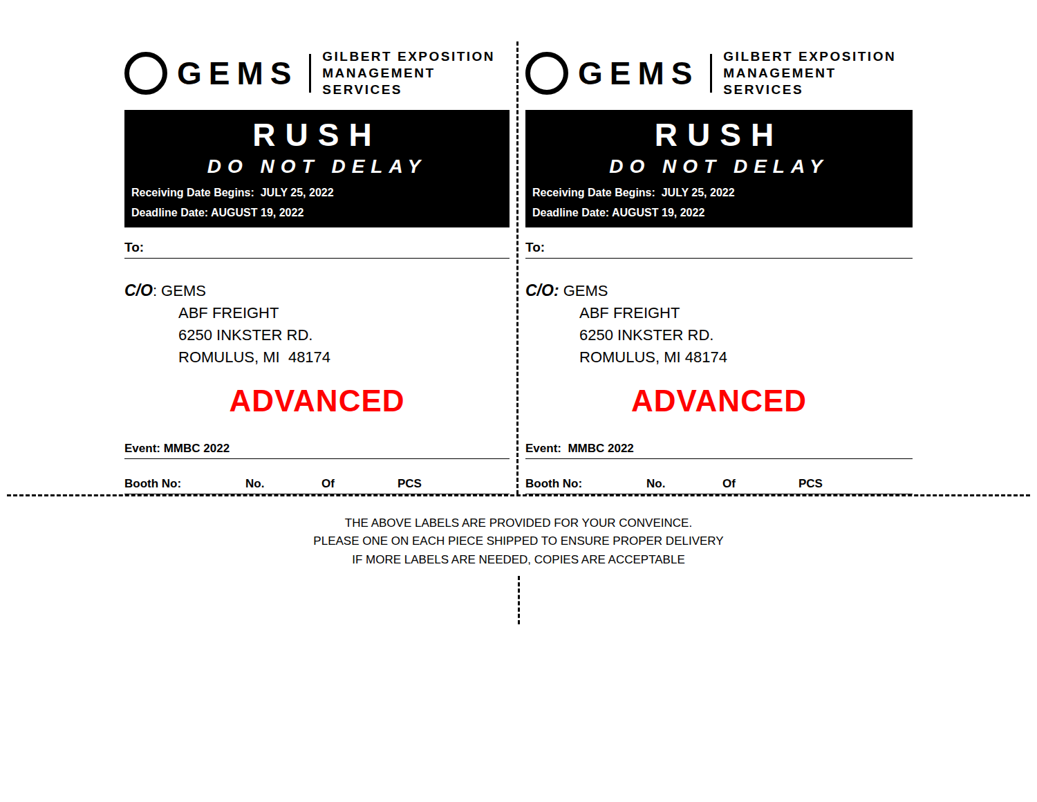GEMS
Gilbert Exposition
Management Services
RUSH
DO NOT DELAY
Receiving Date Begins: JULY 25, 2022
Deadline Date: AUGUST 19, 2022
To:
C/O: GEMS
ABF FREIGHT
6250 INKSTER RD.
ROMULUS, MI 48174
ADVANCED
Event: MMBC 2022
Booth No: No. Of PCS
GEMS
Gilbert Exposition
Management Services
RUSH
DO NOT DELAY
Receiving Date Begins: JULY 25, 2022
Deadline Date: AUGUST 19, 2022
To:
C/O: GEMS
ABF FREIGHT
6250 INKSTER RD.
ROMULUS, MI 48174
ADVANCED
Event: MMBC 2022
Booth No: No. Of PCS
THE ABOVE LABELS ARE PROVIDED FOR YOUR CONVEINCE.
PLEASE ONE ON EACH PIECE SHIPPED TO ENSURE PROPER DELIVERY
IF MORE LABELS ARE NEEDED, COPIES ARE ACCEPTABLE